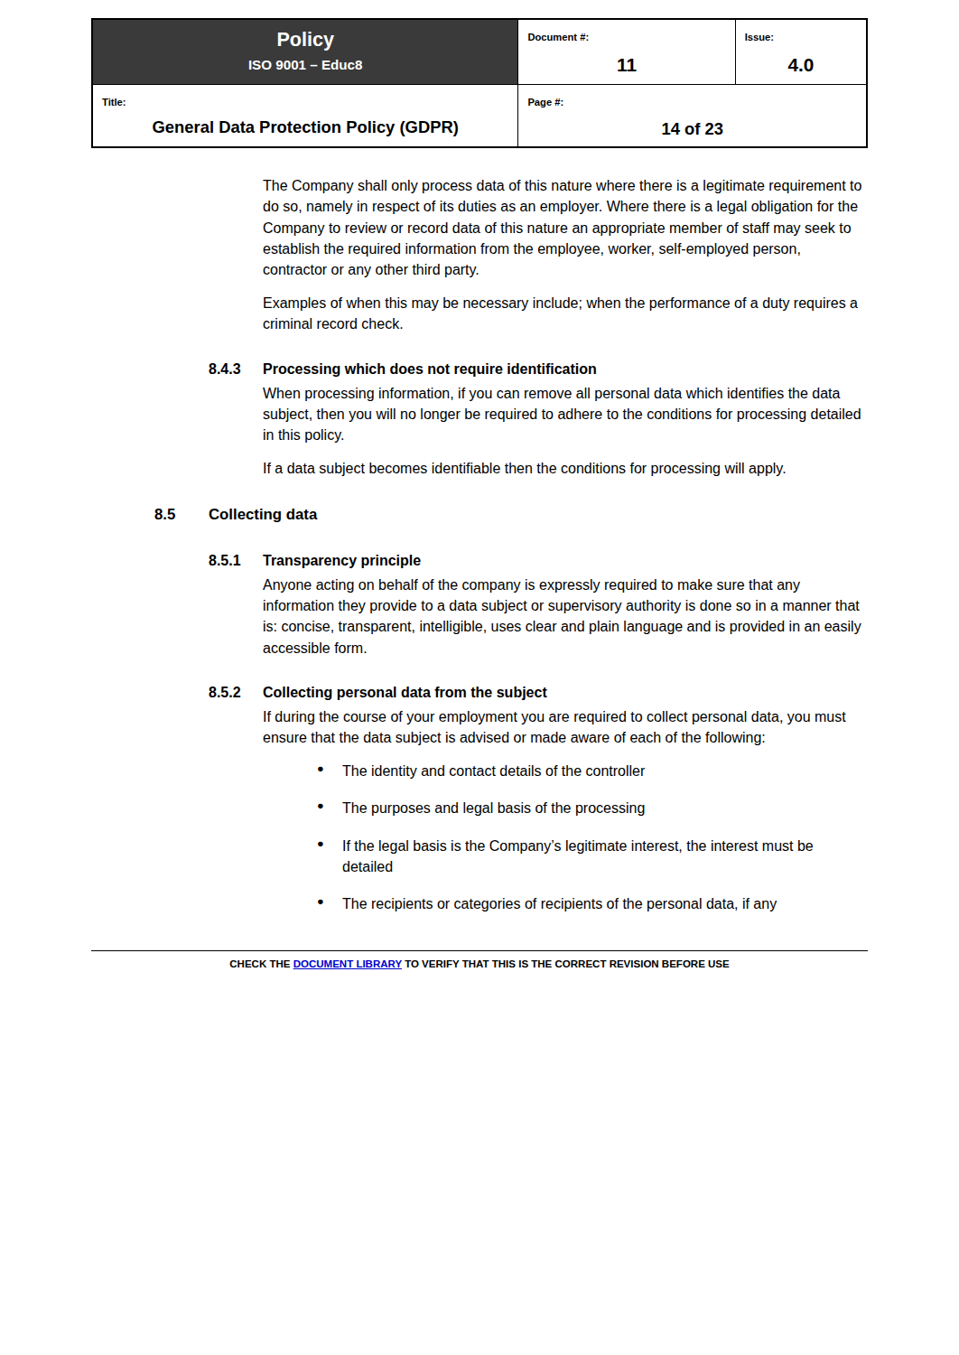| Policy ISO 9001 – Educ8 | Document #: 11 | Issue: 4.0 |
| Title: General Data Protection Policy (GDPR) | Page #: 14 of 23 |
The Company shall only process data of this nature where there is a legitimate requirement to do so, namely in respect of its duties as an employer. Where there is a legal obligation for the Company to review or record data of this nature an appropriate member of staff may seek to establish the required information from the employee, worker, self-employed person, contractor or any other third party.
Examples of when this may be necessary include; when the performance of a duty requires a criminal record check.
8.4.3 Processing which does not require identification
When processing information, if you can remove all personal data which identifies the data subject, then you will no longer be required to adhere to the conditions for processing detailed in this policy.
If a data subject becomes identifiable then the conditions for processing will apply.
8.5 Collecting data
8.5.1 Transparency principle
Anyone acting on behalf of the company is expressly required to make sure that any information they provide to a data subject or supervisory authority is done so in a manner that is: concise, transparent, intelligible, uses clear and plain language and is provided in an easily accessible form.
8.5.2 Collecting personal data from the subject
If during the course of your employment you are required to collect personal data, you must ensure that the data subject is advised or made aware of each of the following:
The identity and contact details of the controller
The purposes and legal basis of the processing
If the legal basis is the Company’s legitimate interest, the interest must be detailed
The recipients or categories of recipients of the personal data, if any
CHECK THE DOCUMENT LIBRARY TO VERIFY THAT THIS IS THE CORRECT REVISION BEFORE USE